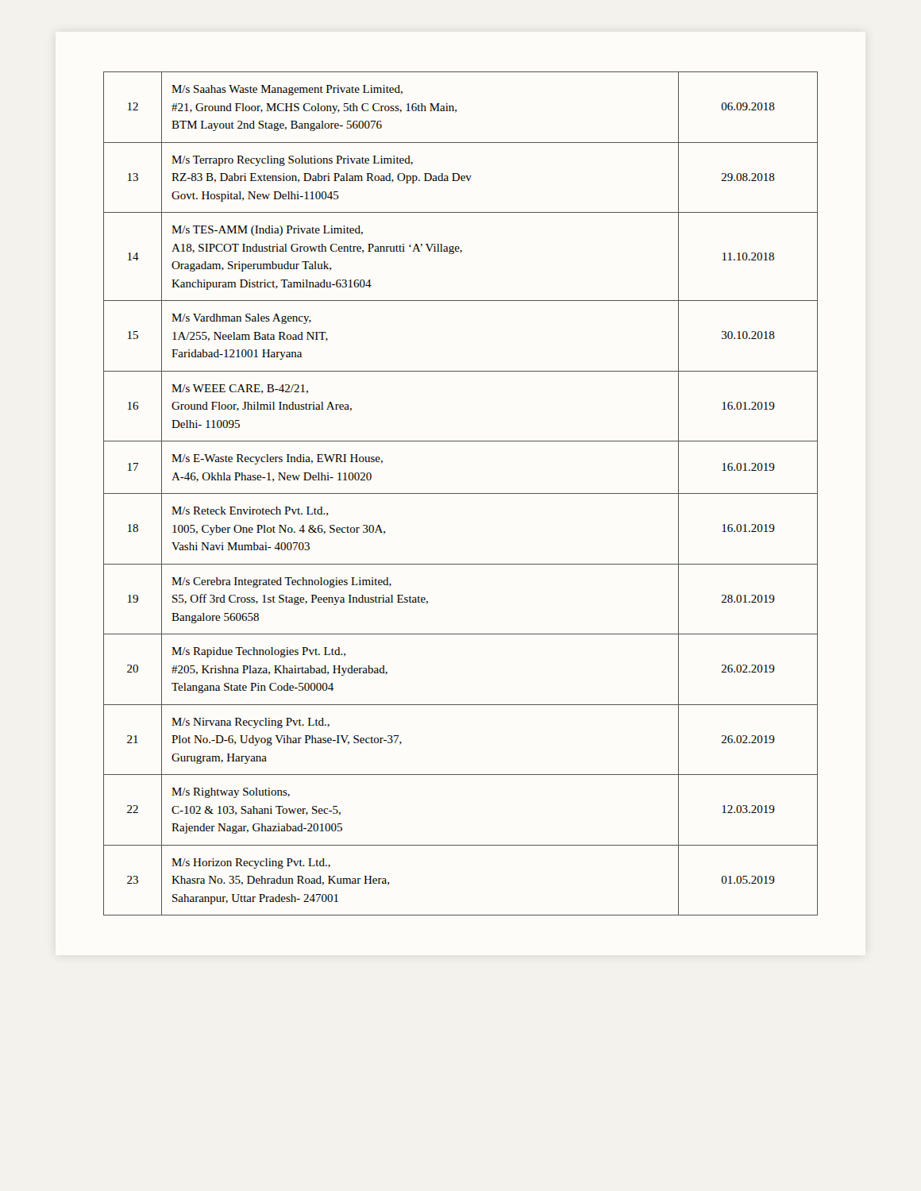| 12 | M/s Saahas Waste Management Private Limited, #21, Ground Floor, MCHS Colony, 5th C Cross, 16th Main, BTM Layout 2nd Stage, Bangalore- 560076 | 06.09.2018 |
| 13 | M/s Terrapro Recycling Solutions Private Limited, RZ-83 B, Dabri Extension, Dabri Palam Road, Opp. Dada Dev Govt. Hospital, New Delhi-110045 | 29.08.2018 |
| 14 | M/s TES-AMM (India) Private Limited, A18, SIPCOT Industrial Growth Centre, Panrutti ‘A’ Village, Oragadam, Sriperumbudur Taluk, Kanchipuram District, Tamilnadu-631604 | 11.10.2018 |
| 15 | M/s Vardhman Sales Agency, 1A/255, Neelam Bata Road NIT, Faridabad-121001 Haryana | 30.10.2018 |
| 16 | M/s WEEE CARE, B-42/21, Ground Floor, Jhilmil Industrial Area, Delhi- 110095 | 16.01.2019 |
| 17 | M/s E-Waste Recyclers India, EWRI House, A-46, Okhla Phase-1, New Delhi- 110020 | 16.01.2019 |
| 18 | M/s Reteck Envirotech Pvt. Ltd., 1005, Cyber One Plot No. 4 &6, Sector 30A, Vashi Navi Mumbai- 400703 | 16.01.2019 |
| 19 | M/s Cerebra Integrated Technologies Limited, S5, Off 3rd Cross, 1st Stage, Peenya Industrial Estate, Bangalore 560658 | 28.01.2019 |
| 20 | M/s Rapidue Technologies Pvt. Ltd., #205, Krishna Plaza, Khairtabad, Hyderabad, Telangana State Pin Code-500004 | 26.02.2019 |
| 21 | M/s Nirvana Recycling Pvt. Ltd., Plot No.-D-6, Udyog Vihar Phase-IV, Sector-37, Gurugram, Haryana | 26.02.2019 |
| 22 | M/s Rightway Solutions, C-102 & 103, Sahani Tower, Sec-5, Rajender Nagar, Ghaziabad-201005 | 12.03.2019 |
| 23 | M/s Horizon Recycling Pvt. Ltd., Khasra No. 35, Dehradun Road, Kumar Hera, Saharanpur, Uttar Pradesh- 247001 | 01.05.2019 |